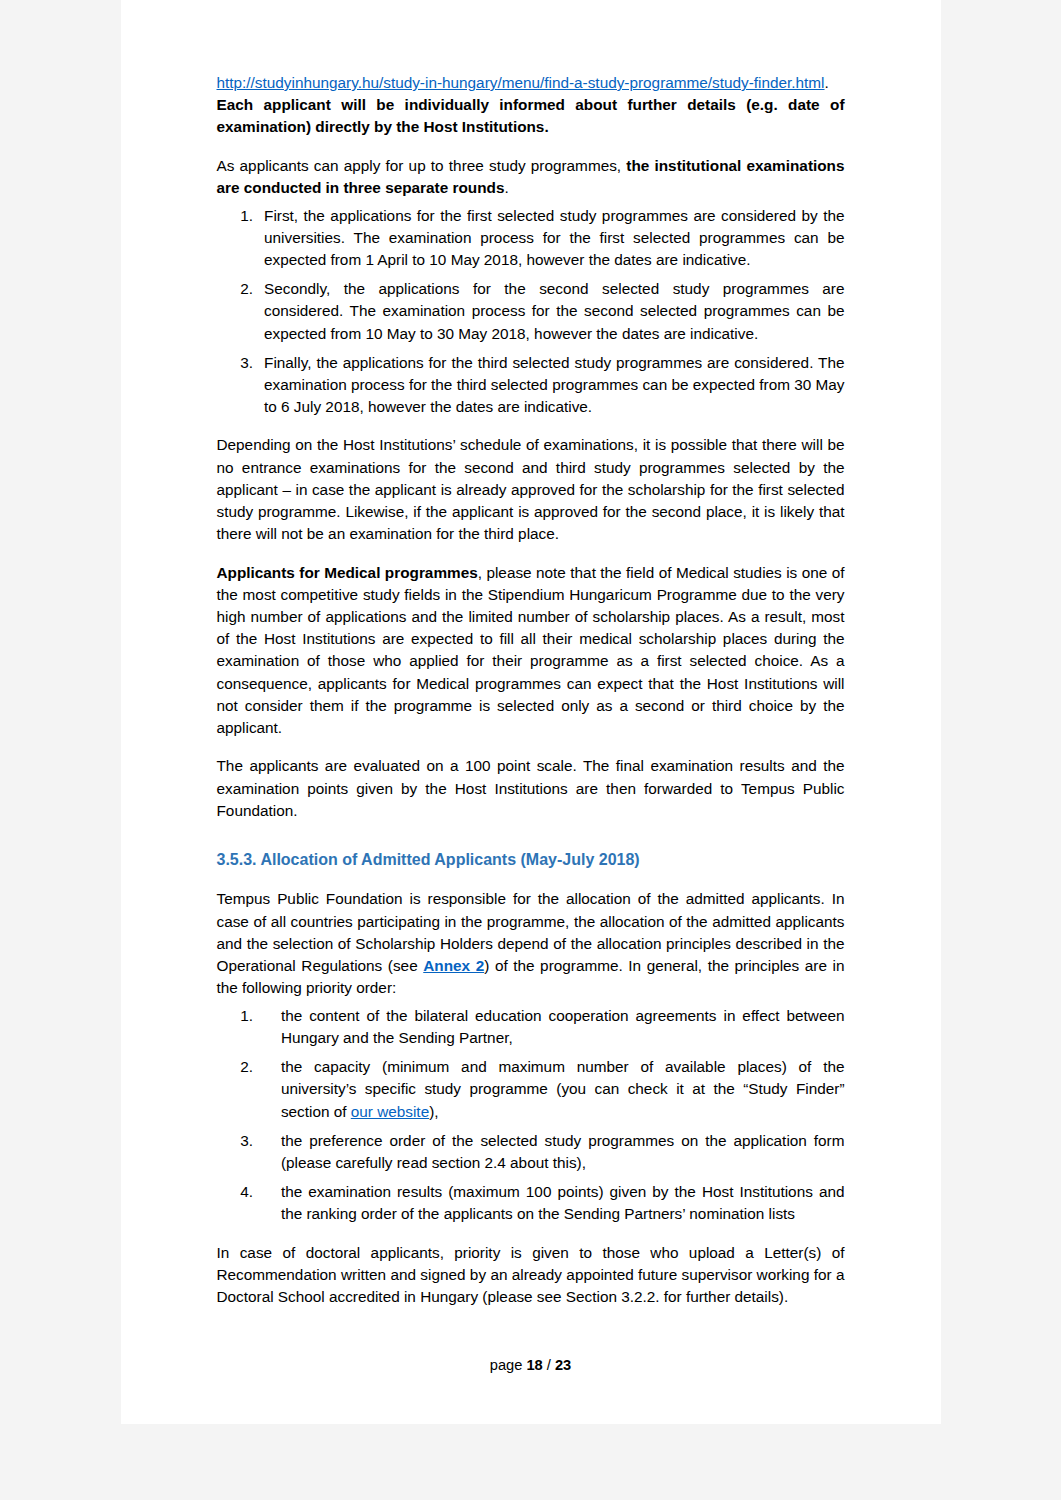http://studyinhungary.hu/study-in-hungary/menu/find-a-study-programme/study-finder.html. Each applicant will be individually informed about further details (e.g. date of examination) directly by the Host Institutions.
As applicants can apply for up to three study programmes, the institutional examinations are conducted in three separate rounds.
First, the applications for the first selected study programmes are considered by the universities. The examination process for the first selected programmes can be expected from 1 April to 10 May 2018, however the dates are indicative.
Secondly, the applications for the second selected study programmes are considered. The examination process for the second selected programmes can be expected from 10 May to 30 May 2018, however the dates are indicative.
Finally, the applications for the third selected study programmes are considered. The examination process for the third selected programmes can be expected from 30 May to 6 July 2018, however the dates are indicative.
Depending on the Host Institutions’ schedule of examinations, it is possible that there will be no entrance examinations for the second and third study programmes selected by the applicant – in case the applicant is already approved for the scholarship for the first selected study programme. Likewise, if the applicant is approved for the second place, it is likely that there will not be an examination for the third place.
Applicants for Medical programmes, please note that the field of Medical studies is one of the most competitive study fields in the Stipendium Hungaricum Programme due to the very high number of applications and the limited number of scholarship places. As a result, most of the Host Institutions are expected to fill all their medical scholarship places during the examination of those who applied for their programme as a first selected choice. As a consequence, applicants for Medical programmes can expect that the Host Institutions will not consider them if the programme is selected only as a second or third choice by the applicant.
The applicants are evaluated on a 100 point scale. The final examination results and the examination points given by the Host Institutions are then forwarded to Tempus Public Foundation.
3.5.3. Allocation of Admitted Applicants (May-July 2018)
Tempus Public Foundation is responsible for the allocation of the admitted applicants. In case of all countries participating in the programme, the allocation of the admitted applicants and the selection of Scholarship Holders depend of the allocation principles described in the Operational Regulations (see Annex 2) of the programme. In general, the principles are in the following priority order:
the content of the bilateral education cooperation agreements in effect between Hungary and the Sending Partner,
the capacity (minimum and maximum number of available places) of the university’s specific study programme (you can check it at the “Study Finder” section of our website),
the preference order of the selected study programmes on the application form (please carefully read section 2.4 about this),
the examination results (maximum 100 points) given by the Host Institutions and the ranking order of the applicants on the Sending Partners’ nomination lists
In case of doctoral applicants, priority is given to those who upload a Letter(s) of Recommendation written and signed by an already appointed future supervisor working for a Doctoral School accredited in Hungary (please see Section 3.2.2. for further details).
page 18 / 23